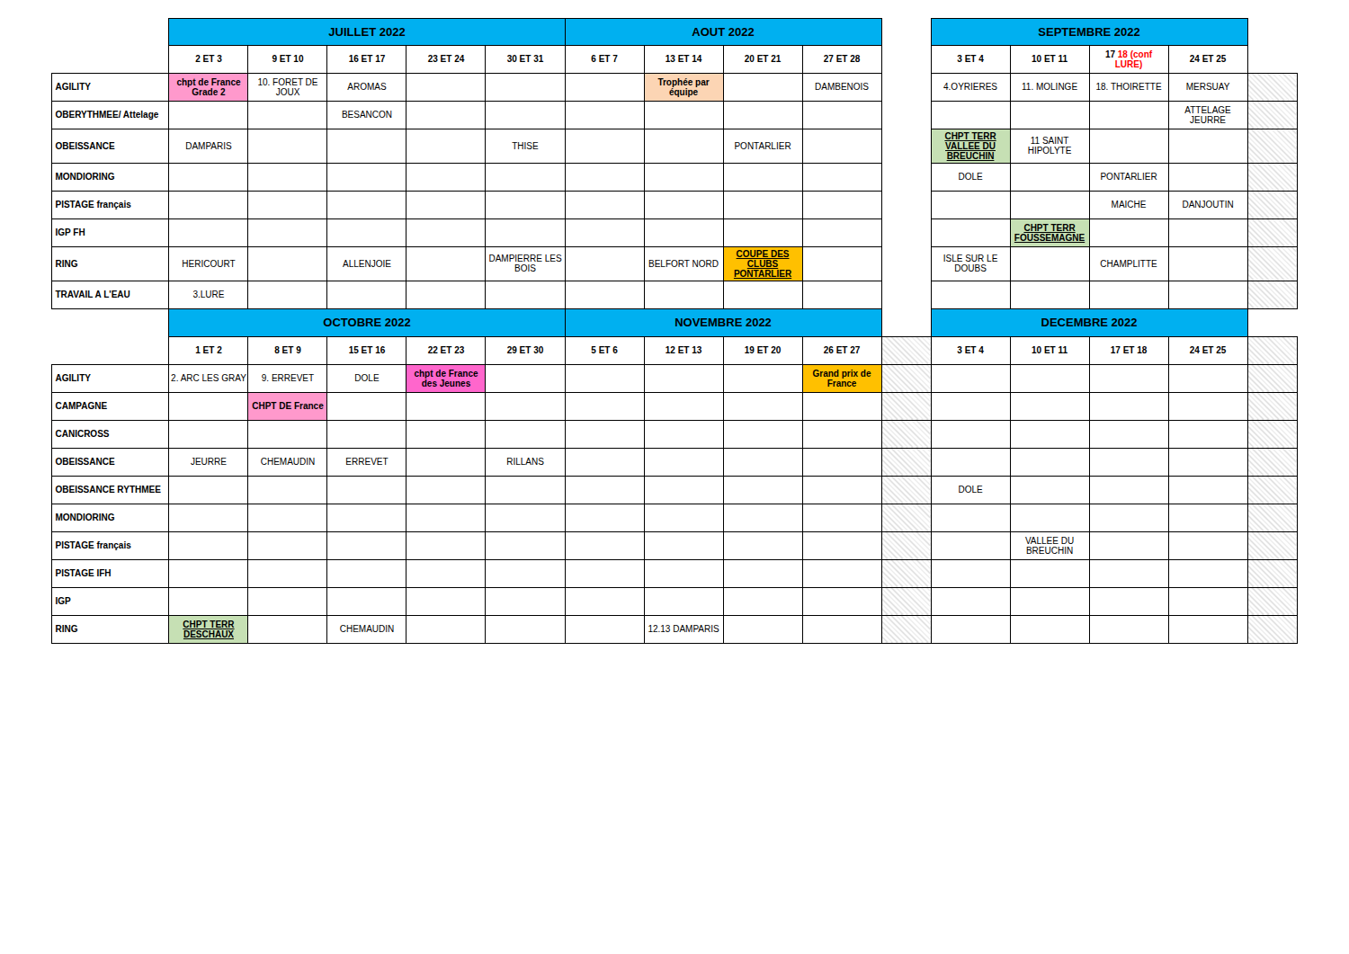| | JUILLET 2022 | AOUT 2022 | | SEPTEMBRE 2022 | |
| | 2 ET 3 | 9 ET 10 | 16 ET 17 | 23 ET 24 | 30 ET 31 | 6 ET 7 | 13 ET 14 | 20 ET 21 | 27 ET 28 | | 3 ET 4 | 10 ET 11 | 17 18 (conf LURE) | 24 ET 25 | |
| AGILITY | chpt de France Grade 2 | 10. FORET DE JOUX | AROMAS | | | | Trophée par équipe | | DAMBENOIS | | 4.OYRIERES | 11. MOLINGE | 18. THOIRETTE | MERSUAY | |
| OBERYTHMEE/ Attelage | | | BESANCON | | | | | | | | | | | ATTELAGE JEURRE | |
| OBEISSANCE | DAMPARIS | | | | THISE | | | PONTARLIER | | | CHPT TERR VALLEE DU BREUCHIN | 11 SAINT HIPOLYTE | | | |
| MONDIORING | | | | | | | | | | | DOLE | | PONTARLIER | | |
| PISTAGE français | | | | | | | | | | | | | MAICHE | DANJOUTIN | |
| IGP FH | | | | | | | | | | | | CHPT TERR FOUSSEMAGNE | | | |
| RING | HERICOURT | | ALLENJOIE | | DAMPIERRE LES BOIS | | BELFORT NORD | COUPE DES CLUBS PONTARLIER | | | ISLE SUR LE DOUBS | | CHAMPLITTE | | |
| TRAVAIL A L'EAU | 3.LURE | | | | | | | | | | | | | | |
| | OCTOBRE 2022 | NOVEMBRE 2022 | | DECEMBRE 2022 | |
| | 1 ET 2 | 8 ET 9 | 15 ET 16 | 22 ET 23 | 29 ET 30 | 5 ET 6 | 12 ET 13 | 19 ET 20 | 26 ET 27 | | 3 ET 4 | 10 ET 11 | 17 ET 18 | 24 ET 25 | |
| AGILITY | 2. ARC LES GRAY | 9. ERREVET | DOLE | chpt de France des Jeunes | | | | | Grand prix de France | | | | | | |
| CAMPAGNE | | CHPT DE France | | | | | | | | | | | | | |
| CANICROSS | | | | | | | | | | | | | | | |
| OBEISSANCE | JEURRE | CHEMAUDIN | ERREVET | | RILLANS | | | | | | | | | | |
| OBEISSANCE RYTHMEE | | | | | | | | | | | DOLE | | | | |
| MONDIORING | | | | | | | | | | | | | | | |
| PISTAGE français | | | | | | | | | | | | VALLEE DU BREUCHIN | | | |
| PISTAGE IFH | | | | | | | | | | | | | | | |
| IGP | | | | | | | | | | | | | | | |
| RING | CHPT TERR DESCHAUX | | CHEMAUDIN | | | | 12.13 DAMPARIS | | | | | | | | |